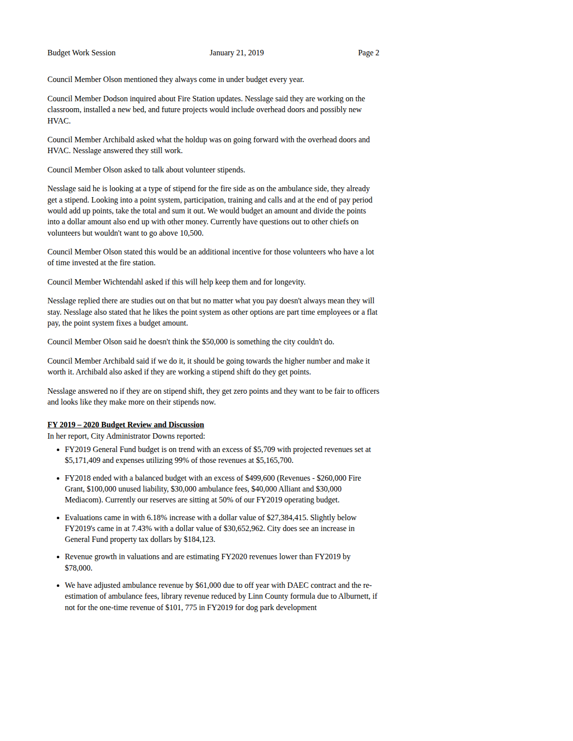Budget Work Session January 21, 2019 Page 2
Council Member Olson mentioned they always come in under budget every year.
Council Member Dodson inquired about Fire Station updates. Nesslage said they are working on the classroom, installed a new bed, and future projects would include overhead doors and possibly new HVAC.
Council Member Archibald asked what the holdup was on going forward with the overhead doors and HVAC. Nesslage answered they still work.
Council Member Olson asked to talk about volunteer stipends.
Nesslage said he is looking at a type of stipend for the fire side as on the ambulance side, they already get a stipend. Looking into a point system, participation, training and calls and at the end of pay period would add up points, take the total and sum it out. We would budget an amount and divide the points into a dollar amount also end up with other money. Currently have questions out to other chiefs on volunteers but wouldn't want to go above 10,500.
Council Member Olson stated this would be an additional incentive for those volunteers who have a lot of time invested at the fire station.
Council Member Wichtendahl asked if this will help keep them and for longevity.
Nesslage replied there are studies out on that but no matter what you pay doesn't always mean they will stay. Nesslage also stated that he likes the point system as other options are part time employees or a flat pay, the point system fixes a budget amount.
Council Member Olson said he doesn't think the $50,000 is something the city couldn't do.
Council Member Archibald said if we do it, it should be going towards the higher number and make it worth it. Archibald also asked if they are working a stipend shift do they get points.
Nesslage answered no if they are on stipend shift, they get zero points and they want to be fair to officers and looks like they make more on their stipends now.
FY 2019 – 2020 Budget Review and Discussion
In her report, City Administrator Downs reported:
FY2019 General Fund budget is on trend with an excess of $5,709 with projected revenues set at $5,171,409 and expenses utilizing 99% of those revenues at $5,165,700.
FY2018 ended with a balanced budget with an excess of $499,600 (Revenues - $260,000 Fire Grant, $100,000 unused liability, $30,000 ambulance fees, $40,000 Alliant and $30,000 Mediacom). Currently our reserves are sitting at 50% of our FY2019 operating budget.
Evaluations came in with 6.18% increase with a dollar value of $27,384,415. Slightly below FY2019's came in at 7.43% with a dollar value of $30,652,962. City does see an increase in General Fund property tax dollars by $184,123.
Revenue growth in valuations and are estimating FY2020 revenues lower than FY2019 by $78,000.
We have adjusted ambulance revenue by $61,000 due to off year with DAEC contract and the re-estimation of ambulance fees, library revenue reduced by Linn County formula due to Alburnett, if not for the one-time revenue of $101, 775 in FY2019 for dog park development